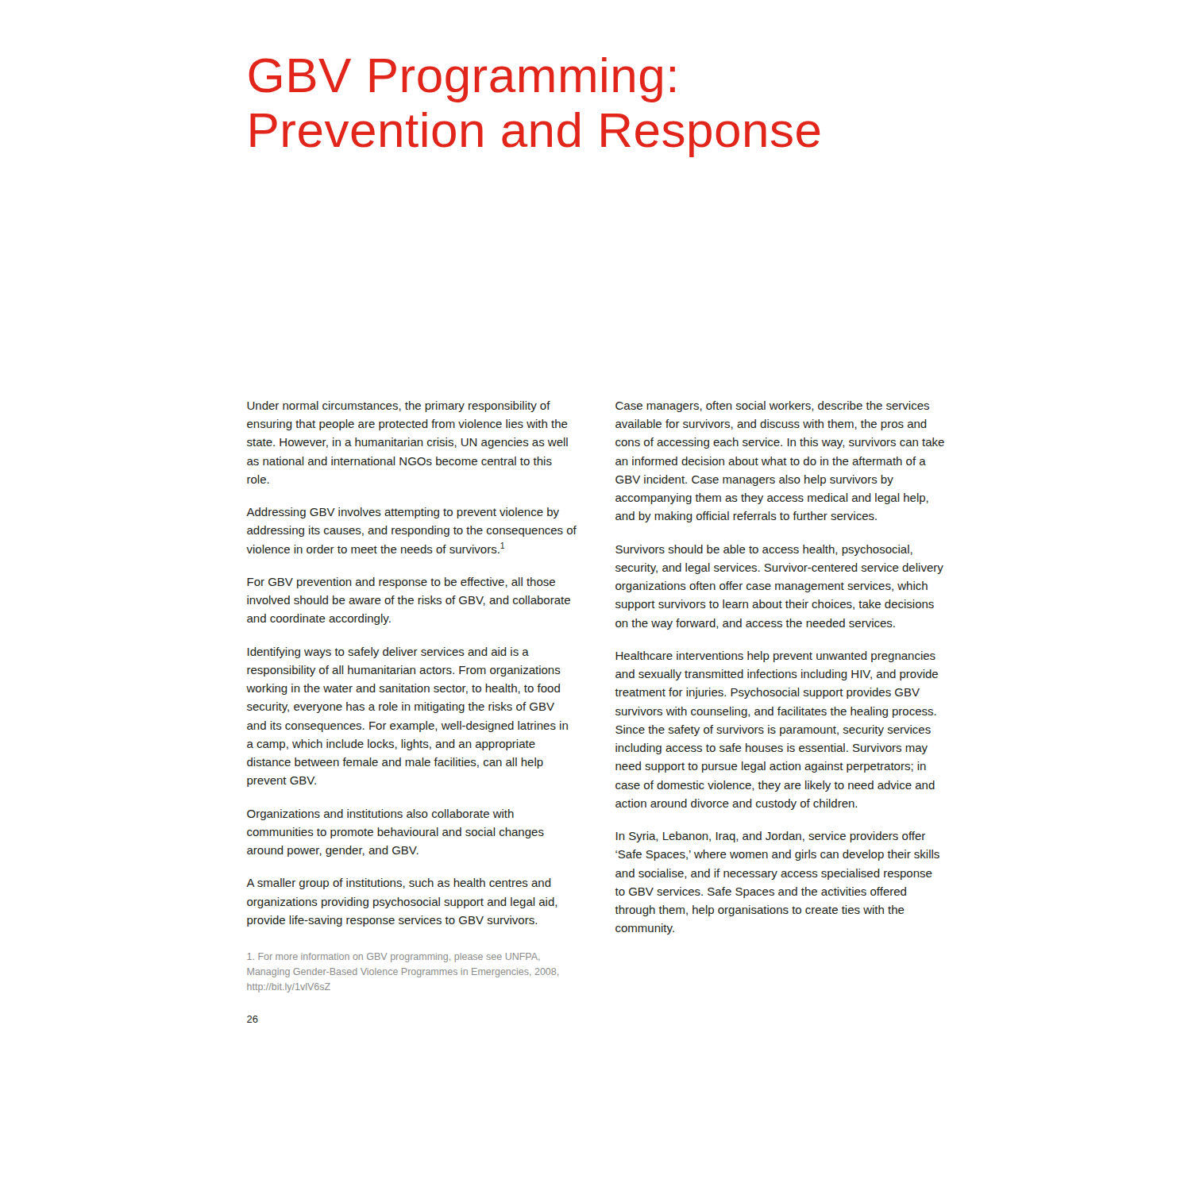GBV Programming:
Prevention and Response
Under normal circumstances, the primary responsibility of ensuring that people are protected from violence lies with the state. However, in a humanitarian crisis, UN agencies as well as national and international NGOs become central to this role.
Addressing GBV involves attempting to prevent violence by addressing its causes, and responding to the consequences of violence in order to meet the needs of survivors.1
For GBV prevention and response to be effective, all those involved should be aware of the risks of GBV, and collaborate and coordinate accordingly.
Identifying ways to safely deliver services and aid is a responsibility of all humanitarian actors. From organizations working in the water and sanitation sector, to health, to food security, everyone has a role in mitigating the risks of GBV and its consequences. For example, well-designed latrines in a camp, which include locks, lights, and an appropriate distance between female and male facilities, can all help prevent GBV.
Organizations and institutions also collaborate with communities to promote behavioural and social changes around power, gender, and GBV.
A smaller group of institutions, such as health centres and organizations providing psychosocial support and legal aid, provide life-saving response services to GBV survivors.
1. For more information on GBV programming, please see UNFPA, Managing Gender-Based Violence Programmes in Emergencies, 2008, http://bit.ly/1vlV6sZ
26
Case managers, often social workers, describe the services available for survivors, and discuss with them, the pros and cons of accessing each service. In this way, survivors can take an informed decision about what to do in the aftermath of a GBV incident. Case managers also help survivors by accompanying them as they access medical and legal help, and by making official referrals to further services.
Survivors should be able to access health, psychosocial, security, and legal services. Survivor-centered service delivery organizations often offer case management services, which support survivors to learn about their choices, take decisions on the way forward, and access the needed services.
Healthcare interventions help prevent unwanted pregnancies and sexually transmitted infections including HIV, and provide treatment for injuries. Psychosocial support provides GBV survivors with counseling, and facilitates the healing process. Since the safety of survivors is paramount, security services including access to safe houses is essential. Survivors may need support to pursue legal action against perpetrators; in case of domestic violence, they are likely to need advice and action around divorce and custody of children.
In Syria, Lebanon, Iraq, and Jordan, service providers offer ‘Safe Spaces,’ where women and girls can develop their skills and socialise, and if necessary access specialised response to GBV services. Safe Spaces and the activities offered through them, help organisations to create ties with the community.